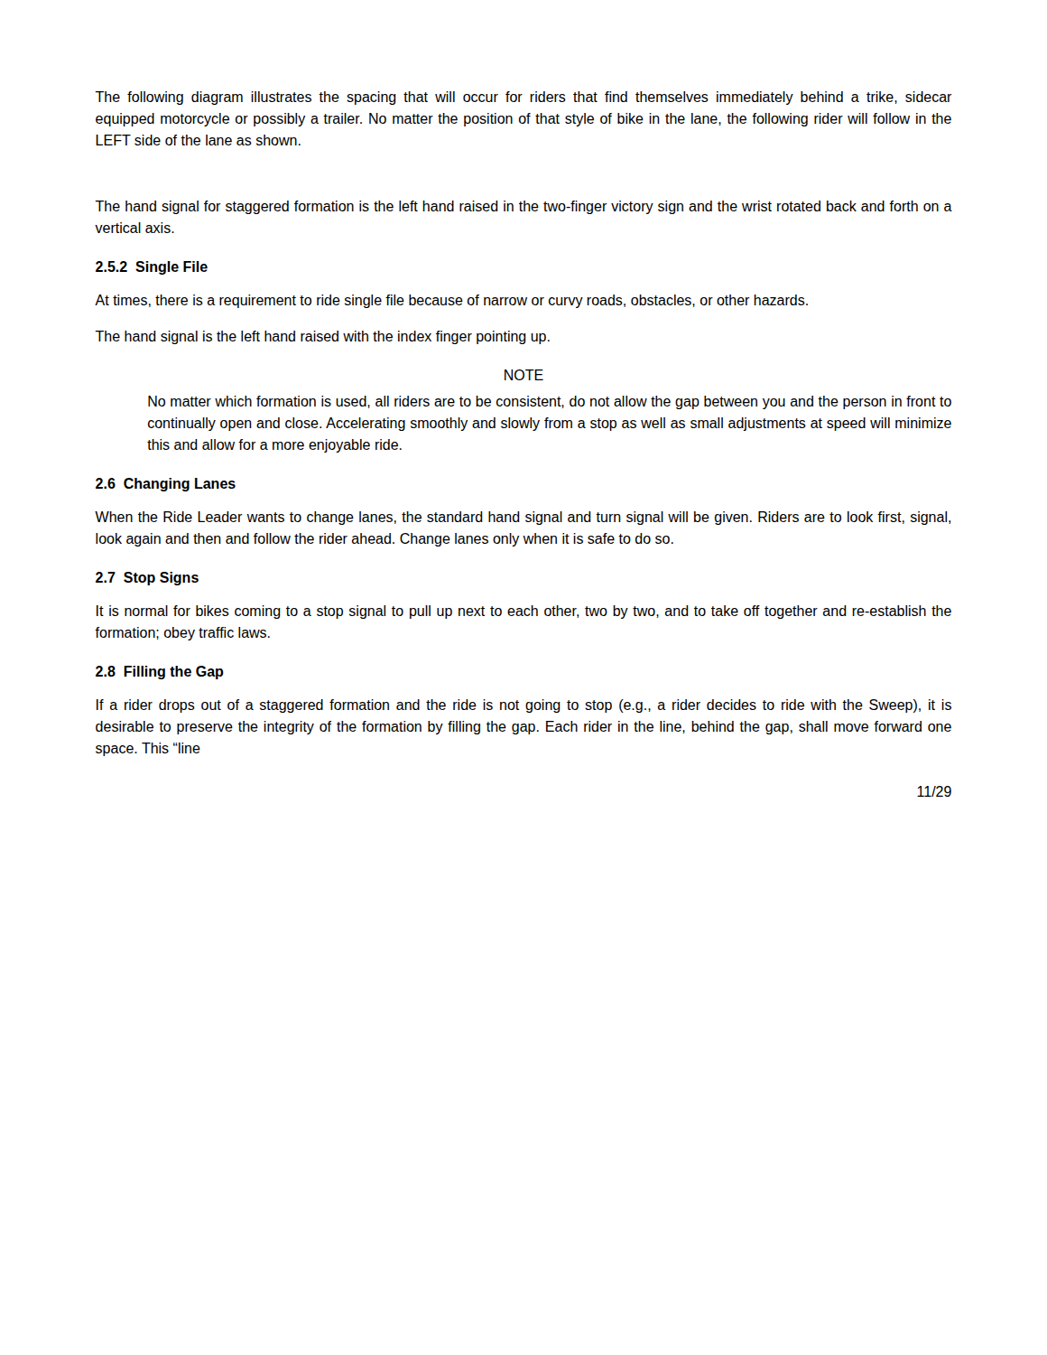The following diagram illustrates the spacing that will occur for riders that find themselves immediately behind a trike, sidecar equipped motorcycle or possibly a trailer. No matter the position of that style of bike in the lane, the following rider will follow in the LEFT side of the lane as shown.
The hand signal for staggered formation is the left hand raised in the two-finger victory sign and the wrist rotated back and forth on a vertical axis.
2.5.2 Single File
At times, there is a requirement to ride single file because of narrow or curvy roads, obstacles, or other hazards.
The hand signal is the left hand raised with the index finger pointing up.
NOTE
No matter which formation is used, all riders are to be consistent, do not allow the gap between you and the person in front to continually open and close. Accelerating smoothly and slowly from a stop as well as small adjustments at speed will minimize this and allow for a more enjoyable ride.
2.6 Changing Lanes
When the Ride Leader wants to change lanes, the standard hand signal and turn signal will be given. Riders are to look first, signal, look again and then and follow the rider ahead. Change lanes only when it is safe to do so.
2.7 Stop Signs
It is normal for bikes coming to a stop signal to pull up next to each other, two by two, and to take off together and re-establish the formation; obey traffic laws.
2.8 Filling the Gap
If a rider drops out of a staggered formation and the ride is not going to stop (e.g., a rider decides to ride with the Sweep), it is desirable to preserve the integrity of the formation by filling the gap. Each rider in the line, behind the gap, shall move forward one space. This “line
11/29